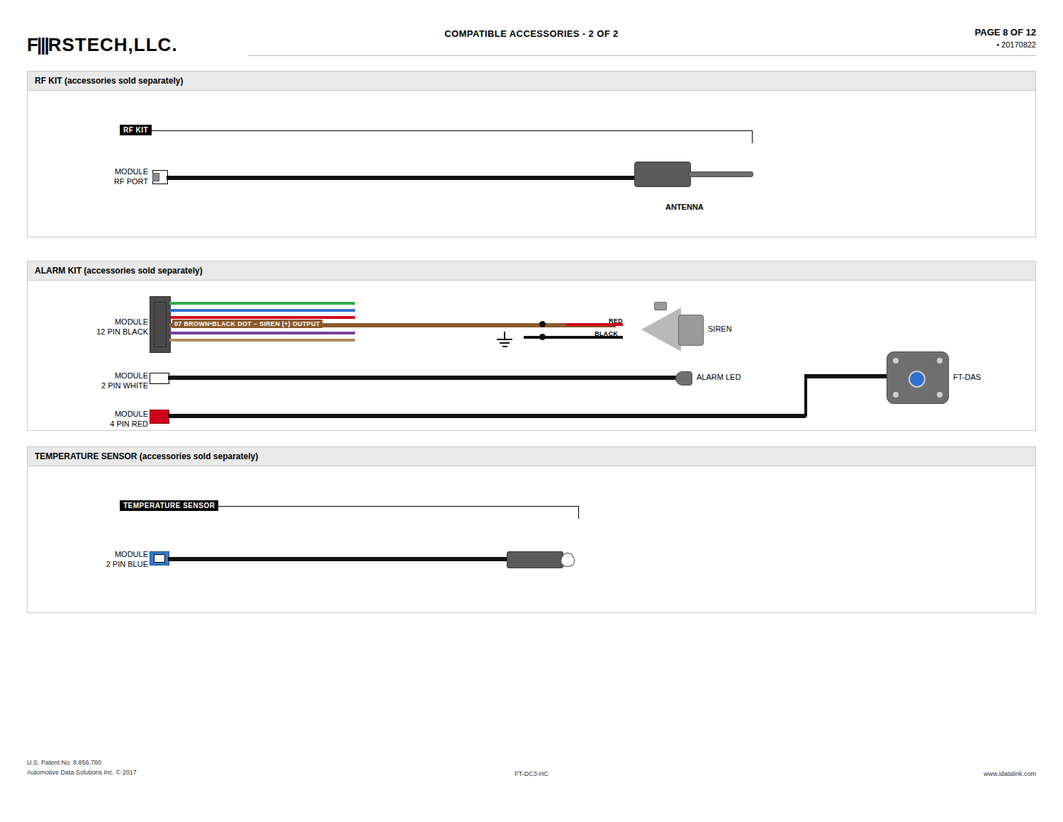F|||RSTECH,LLC.
COMPATIBLE ACCESSORIES - 2 OF 2
PAGE 8 OF 12
• 20170822
RF KIT (accessories sold separately)
RF KIT
MODULE
RF PORT
ANTENNA
ALARM KIT (accessories sold separately)
MODULE
12 PIN BLACK
07 BROWN•BLACK DOT – SIREN (+) OUTPUT
RED
BLACK
SIREN
MODULE
2 PIN WHITE
ALARM LED
MODULE
4 PIN RED
FT-DAS
TEMPERATURE SENSOR (accessories sold separately)
TEMPERATURE SENSOR
MODULE
2 PIN BLUE
U.S. Patent No. 8,856,780
Automotive Data Solutions Inc. © 2017
FT-DC3-HC
www.idatalink.com